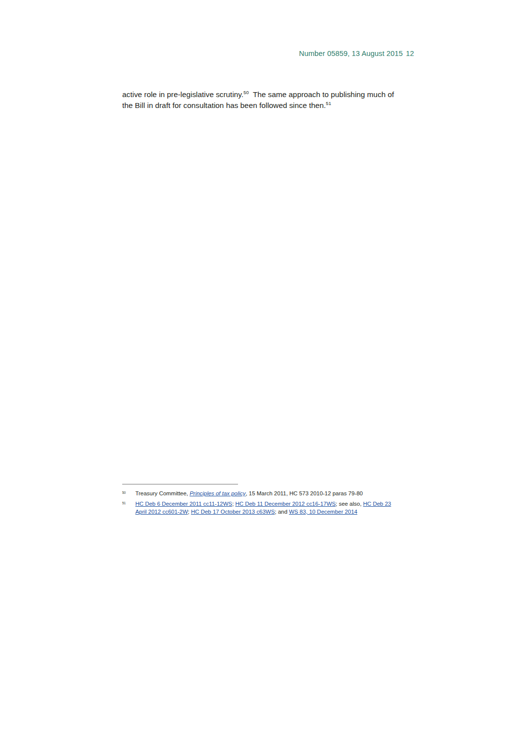Number 05859, 13 August 201512
active role in pre-legislative scrutiny.50 The same approach to publishing much of the Bill in draft for consultation has been followed since then.51
50
Treasury Committee, Principles of tax policy, 15 March 2011, HC 573 2010-12 paras 79-80
51
HC Deb 6 December 2011 cc11-12WS; HC Deb 11 December 2012 cc16-17WS; see also, HC Deb 23 April 2012 cc601-2W; HC Deb 17 October 2013 c63WS; and WS 83, 10 December 2014